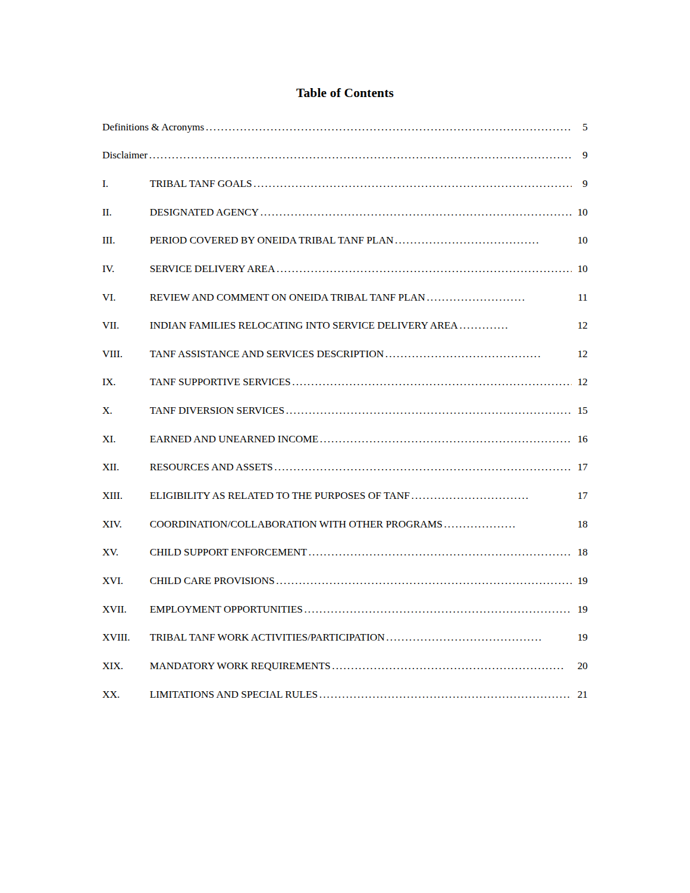Table of Contents
Definitions & Acronyms .................................................................................................................. 5
Disclaimer ................................................................................................................................. 9
I. TRIBAL TANF GOALS ................................................................................................. 9
II. DESIGNATED AGENCY ........................................................................................... 10
III. PERIOD COVERED BY ONEIDA TRIBAL TANF PLAN ...................................... 10
IV. SERVICE DELIVERY AREA .................................................................................. 10
VI. REVIEW AND COMMENT ON ONEIDA TRIBAL TANF PLAN .......................... 11
VII. INDIAN FAMILIES RELOCATING INTO SERVICE DELIVERY AREA ............. 12
VIII. TANF ASSISTANCE AND SERVICES DESCRIPTION ......................................... 12
IX. TANF SUPPORTIVE SERVICES ............................................................................. 12
X. TANF DIVERSION SERVICES ................................................................................ 15
XI. EARNED AND UNEARNED INCOME ..................................................................... 16
XII. RESOURCES AND ASSETS ..................................................................................... 17
XIII. ELIGIBILITY AS RELATED TO THE PURPOSES OF TANF ............................... 17
XIV. COORDINATION/COLLABORATION WITH OTHER PROGRAMS ................... 18
XV. CHILD SUPPORT ENFORCEMENT ......................................................................... 18
XVI. CHILD CARE PROVISIONS ..................................................................................... 19
XVII. EMPLOYMENT OPPORTUNITIES .......................................................................... 19
XVIII. TRIBAL TANF WORK ACTIVITIES/PARTICIPATION ......................................... 19
XIX. MANDATORY WORK REQUIREMENTS ............................................................. 20
XX. LIMITATIONS AND SPECIAL RULES ..................................................................... 21